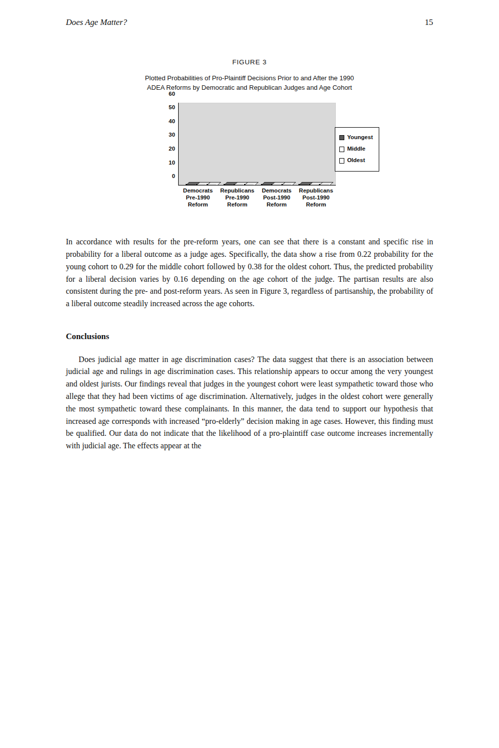Does Age Matter?
15
FIGURE 3
Plotted Probabilities of Pro-Plaintiff Decisions Prior to and After the 1990 ADEA Reforms by Democratic and Republican Judges and Age Cohort
60 50 40 30 20 10 0
Democrats Pre-1990 Reform
Republicans Pre-1990 Reform
Democrats Post-1990 Reform
Republicans Post-1990 Reform
Youngest
Middle
Oldest
In accordance with results for the pre-reform years, one can see that there is a constant and specific rise in probability for a liberal outcome as a judge ages. Specifically, the data show a rise from 0.22 probability for the young cohort to 0.29 for the middle cohort followed by 0.38 for the oldest cohort. Thus, the predicted probability for a liberal decision varies by 0.16 depending on the age cohort of the judge. The partisan results are also consistent during the pre- and post-reform years. As seen in Figure 3, regardless of partisanship, the probability of a liberal outcome steadily increased across the age cohorts.
Conclusions
Does judicial age matter in age discrimination cases? The data suggest that there is an association between judicial age and rulings in age discrimination cases. This relationship appears to occur among the very youngest and oldest jurists. Our findings reveal that judges in the youngest cohort were least sympathetic toward those who allege that they had been victims of age discrimination. Alternatively, judges in the oldest cohort were generally the most sympathetic toward these complainants. In this manner, the data tend to support our hypothesis that increased age corresponds with increased “pro-elderly” decision making in age cases. However, this finding must be qualified. Our data do not indicate that the likelihood of a pro-plaintiff case outcome increases incrementally with judicial age. The effects appear at the